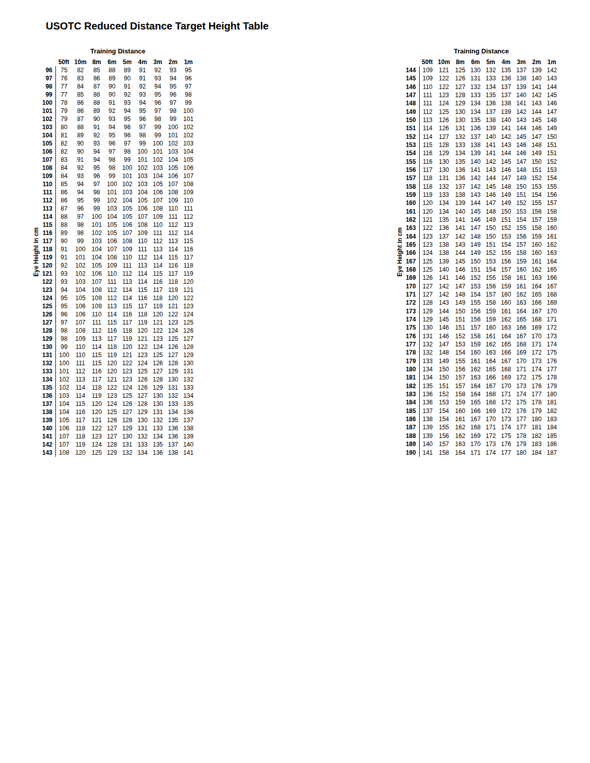USOTC Reduced Distance Target Height Table
Eye Height in cm
Training Distance
| | 50ft | 10m | 8m | 6m | 5m | 4m | 3m | 2m | 1m |
| --- | --- | --- | --- | --- | --- | --- | --- | --- | --- |
| 96 | 75 | 82 | 85 | 88 | 89 | 91 | 92 | 93 | 95 |
| 97 | 76 | 83 | 86 | 89 | 90 | 91 | 93 | 94 | 96 |
| 98 | 77 | 84 | 87 | 90 | 91 | 92 | 94 | 95 | 97 |
| 99 | 77 | 85 | 88 | 90 | 92 | 93 | 95 | 96 | 98 |
| 100 | 78 | 86 | 88 | 91 | 93 | 94 | 96 | 97 | 99 |
| 101 | 79 | 86 | 89 | 92 | 94 | 95 | 97 | 98 | 100 |
| 102 | 79 | 87 | 90 | 93 | 95 | 96 | 98 | 99 | 101 |
| 103 | 80 | 88 | 91 | 94 | 96 | 97 | 99 | 100 | 102 |
| 104 | 81 | 89 | 92 | 95 | 96 | 98 | 99 | 101 | 102 |
| 105 | 82 | 90 | 93 | 96 | 97 | 99 | 100 | 102 | 103 |
| 106 | 82 | 90 | 94 | 97 | 98 | 100 | 101 | 103 | 104 |
| 107 | 83 | 91 | 94 | 98 | 99 | 101 | 102 | 104 | 105 |
| 108 | 84 | 92 | 95 | 98 | 100 | 102 | 103 | 105 | 106 |
| 109 | 84 | 93 | 96 | 99 | 101 | 103 | 104 | 106 | 107 |
| 110 | 85 | 94 | 97 | 100 | 102 | 103 | 105 | 107 | 108 |
| 111 | 86 | 94 | 98 | 101 | 103 | 104 | 106 | 108 | 109 |
| 112 | 86 | 95 | 99 | 102 | 104 | 105 | 107 | 109 | 110 |
| 113 | 87 | 96 | 99 | 103 | 105 | 106 | 108 | 110 | 111 |
| 114 | 88 | 97 | 100 | 104 | 105 | 107 | 109 | 111 | 112 |
| 115 | 88 | 98 | 101 | 105 | 106 | 108 | 110 | 112 | 113 |
| 116 | 89 | 98 | 102 | 105 | 107 | 109 | 111 | 112 | 114 |
| 117 | 90 | 99 | 103 | 106 | 108 | 110 | 112 | 113 | 115 |
| 118 | 91 | 100 | 104 | 107 | 109 | 111 | 113 | 114 | 116 |
| 119 | 91 | 101 | 104 | 108 | 110 | 112 | 114 | 115 | 117 |
| 120 | 92 | 102 | 105 | 109 | 111 | 113 | 114 | 116 | 118 |
| 121 | 93 | 102 | 106 | 110 | 112 | 114 | 115 | 117 | 119 |
| 122 | 93 | 103 | 107 | 111 | 113 | 114 | 116 | 118 | 120 |
| 123 | 94 | 104 | 108 | 112 | 114 | 115 | 117 | 119 | 121 |
| 124 | 95 | 105 | 109 | 112 | 114 | 116 | 118 | 120 | 122 |
| 125 | 95 | 106 | 109 | 113 | 115 | 117 | 119 | 121 | 123 |
| 126 | 96 | 106 | 110 | 114 | 116 | 118 | 120 | 122 | 124 |
| 127 | 97 | 107 | 111 | 115 | 117 | 119 | 121 | 123 | 125 |
| 128 | 98 | 108 | 112 | 116 | 118 | 120 | 122 | 124 | 126 |
| 129 | 98 | 109 | 113 | 117 | 119 | 121 | 123 | 125 | 127 |
| 130 | 99 | 110 | 114 | 118 | 120 | 122 | 124 | 126 | 128 |
| 131 | 100 | 110 | 115 | 119 | 121 | 123 | 125 | 127 | 129 |
| 132 | 100 | 111 | 115 | 120 | 122 | 124 | 126 | 128 | 130 |
| 133 | 101 | 112 | 116 | 120 | 123 | 125 | 127 | 129 | 131 |
| 134 | 102 | 113 | 117 | 121 | 123 | 126 | 128 | 130 | 132 |
| 135 | 102 | 114 | 118 | 122 | 124 | 126 | 129 | 131 | 133 |
| 136 | 103 | 114 | 119 | 123 | 125 | 127 | 130 | 132 | 134 |
| 137 | 104 | 115 | 120 | 124 | 126 | 128 | 130 | 133 | 135 |
| 138 | 104 | 116 | 120 | 125 | 127 | 129 | 131 | 134 | 136 |
| 139 | 105 | 117 | 121 | 126 | 128 | 130 | 132 | 135 | 137 |
| 140 | 106 | 118 | 122 | 127 | 129 | 131 | 133 | 136 | 138 |
| 141 | 107 | 118 | 123 | 127 | 130 | 132 | 134 | 136 | 139 |
| 142 | 107 | 119 | 124 | 128 | 131 | 133 | 135 | 137 | 140 |
| 143 | 108 | 120 | 125 | 129 | 132 | 134 | 136 | 138 | 141 |
Eye Height in cm
Training Distance
| | 50ft | 10m | 8m | 6m | 5m | 4m | 3m | 2m | 1m |
| --- | --- | --- | --- | --- | --- | --- | --- | --- | --- |
| 144 | 109 | 121 | 125 | 130 | 132 | 135 | 137 | 139 | 142 |
| 145 | 109 | 122 | 126 | 131 | 133 | 136 | 138 | 140 | 143 |
| 146 | 110 | 122 | 127 | 132 | 134 | 137 | 139 | 141 | 144 |
| 147 | 111 | 123 | 128 | 133 | 135 | 137 | 140 | 142 | 145 |
| 148 | 111 | 124 | 129 | 134 | 136 | 138 | 141 | 143 | 146 |
| 149 | 112 | 125 | 130 | 134 | 137 | 139 | 142 | 144 | 147 |
| 150 | 113 | 126 | 130 | 135 | 138 | 140 | 143 | 145 | 148 |
| 151 | 114 | 126 | 131 | 136 | 139 | 141 | 144 | 146 | 149 |
| 152 | 114 | 127 | 132 | 137 | 140 | 142 | 145 | 147 | 150 |
| 153 | 115 | 128 | 133 | 138 | 141 | 143 | 146 | 148 | 151 |
| 154 | 116 | 129 | 134 | 139 | 141 | 144 | 146 | 149 | 151 |
| 155 | 116 | 130 | 135 | 140 | 142 | 145 | 147 | 150 | 152 |
| 156 | 117 | 130 | 136 | 141 | 143 | 146 | 148 | 151 | 153 |
| 157 | 118 | 131 | 136 | 142 | 144 | 147 | 149 | 152 | 154 |
| 158 | 118 | 132 | 137 | 142 | 145 | 148 | 150 | 153 | 155 |
| 159 | 119 | 133 | 138 | 143 | 146 | 149 | 151 | 154 | 156 |
| 160 | 120 | 134 | 139 | 144 | 147 | 149 | 152 | 155 | 157 |
| 161 | 120 | 134 | 140 | 145 | 148 | 150 | 153 | 156 | 158 |
| 162 | 121 | 135 | 141 | 146 | 149 | 151 | 154 | 157 | 159 |
| 163 | 122 | 136 | 141 | 147 | 150 | 152 | 155 | 158 | 160 |
| 164 | 123 | 137 | 142 | 148 | 150 | 153 | 156 | 159 | 161 |
| 165 | 123 | 138 | 143 | 149 | 151 | 154 | 157 | 160 | 162 |
| 166 | 124 | 138 | 144 | 149 | 152 | 155 | 158 | 160 | 163 |
| 167 | 125 | 139 | 145 | 150 | 153 | 156 | 159 | 161 | 164 |
| 168 | 125 | 140 | 146 | 151 | 154 | 157 | 160 | 162 | 165 |
| 169 | 126 | 141 | 146 | 152 | 155 | 158 | 161 | 163 | 166 |
| 170 | 127 | 142 | 147 | 153 | 156 | 159 | 161 | 164 | 167 |
| 171 | 127 | 142 | 148 | 154 | 157 | 160 | 162 | 165 | 168 |
| 172 | 128 | 143 | 149 | 155 | 158 | 160 | 163 | 166 | 169 |
| 173 | 129 | 144 | 150 | 156 | 159 | 161 | 164 | 167 | 170 |
| 174 | 129 | 145 | 151 | 156 | 159 | 162 | 165 | 168 | 171 |
| 175 | 130 | 146 | 151 | 157 | 160 | 163 | 166 | 169 | 172 |
| 176 | 131 | 146 | 152 | 158 | 161 | 164 | 167 | 170 | 173 |
| 177 | 132 | 147 | 153 | 159 | 162 | 165 | 168 | 171 | 174 |
| 178 | 132 | 148 | 154 | 160 | 163 | 166 | 169 | 172 | 175 |
| 179 | 133 | 149 | 155 | 161 | 164 | 167 | 170 | 173 | 176 |
| 180 | 134 | 150 | 156 | 162 | 165 | 168 | 171 | 174 | 177 |
| 181 | 134 | 150 | 157 | 163 | 166 | 169 | 172 | 175 | 178 |
| 182 | 135 | 151 | 157 | 164 | 167 | 170 | 173 | 176 | 179 |
| 183 | 136 | 152 | 158 | 164 | 168 | 171 | 174 | 177 | 180 |
| 184 | 136 | 153 | 159 | 165 | 168 | 172 | 175 | 178 | 181 |
| 185 | 137 | 154 | 160 | 166 | 169 | 172 | 176 | 179 | 182 |
| 186 | 138 | 154 | 161 | 167 | 170 | 173 | 177 | 180 | 183 |
| 187 | 139 | 155 | 162 | 168 | 171 | 174 | 177 | 181 | 184 |
| 188 | 139 | 156 | 162 | 169 | 172 | 175 | 178 | 182 | 185 |
| 189 | 140 | 157 | 163 | 170 | 173 | 176 | 179 | 183 | 186 |
| 190 | 141 | 158 | 164 | 171 | 174 | 177 | 180 | 184 | 187 |